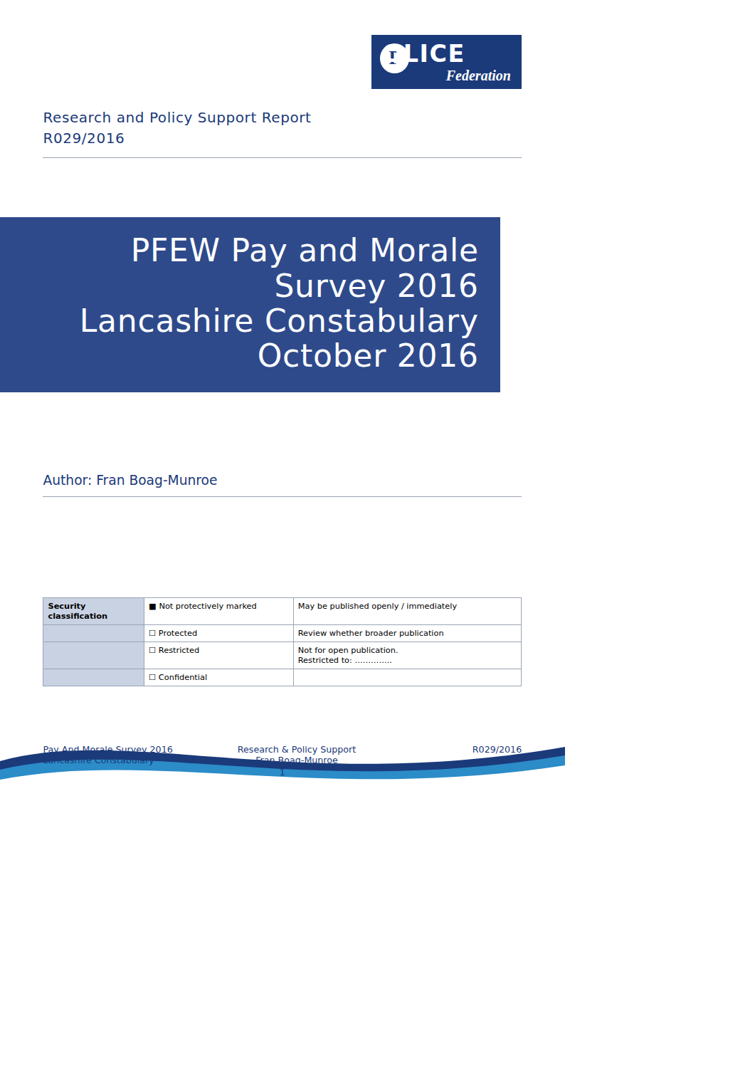P
OLICE
Federation
Research and Policy Support Report
R029/2016
PFEW Pay and Morale
Survey 2016
Lancashire Constabulary
October 2016
Author: Fran Boag-Munroe
| Security classification | ■ Not protectively marked | May be published openly / immediately |
| | ☐ Protected | Review whether broader publication |
| | ☐ Restricted | Not for open publication. Restricted to: ………….. |
| | ☐ Confidential | |
| Pay And Morale Survey 2016 Lancashire Constabulary | Research & Policy Support Fran Boag-Munroe | R029/2016 |
1